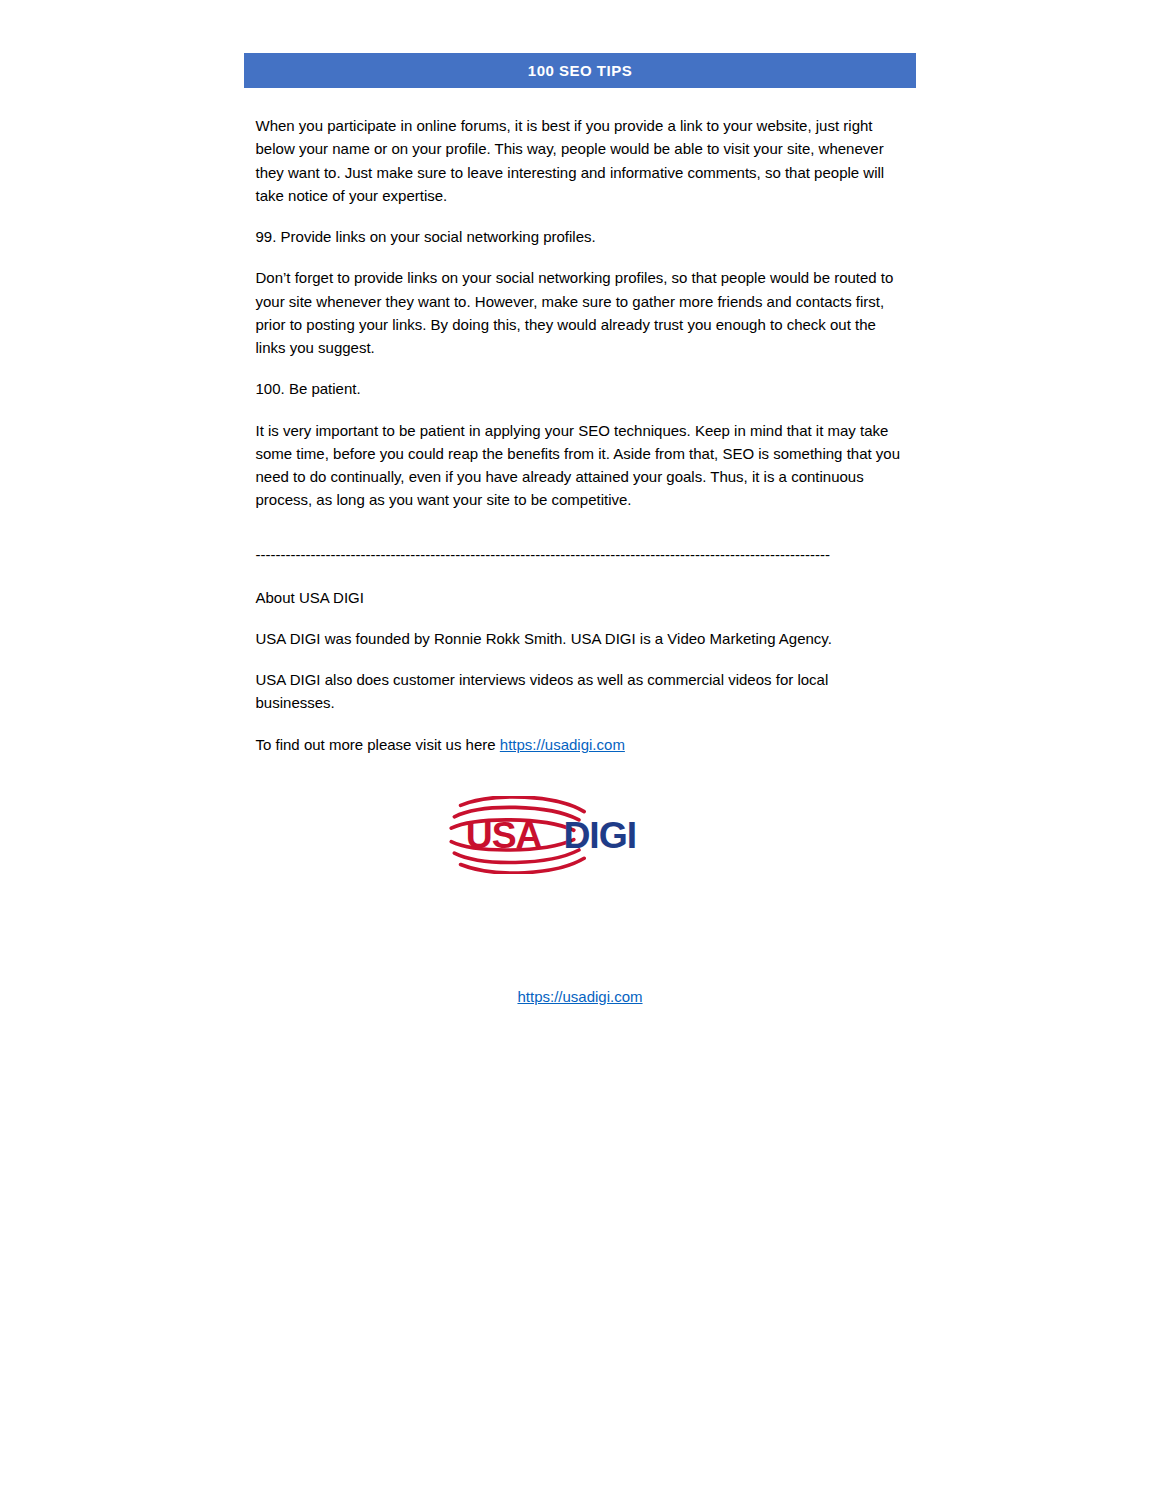100 SEO TIPS
When you participate in online forums, it is best if you provide a link to your website, just right below your name or on your profile. This way, people would be able to visit your site, whenever they want to. Just make sure to leave interesting and informative comments, so that people will take notice of your expertise.
99. Provide links on your social networking profiles.
Don’t forget to provide links on your social networking profiles, so that people would be routed to your site whenever they want to. However, make sure to gather more friends and contacts first, prior to posting your links. By doing this, they would already trust you enough to check out the links you suggest.
100. Be patient.
It is very important to be patient in applying your SEO techniques. Keep in mind that it may take some time, before you could reap the benefits from it. Aside from that, SEO is something that you need to do continually, even if you have already attained your goals. Thus, it is a continuous process, as long as you want your site to be competitive.
-------------------------------------------------------------------------------------------------------------------
About USA DIGI
USA DIGI was founded by Ronnie Rokk Smith. USA DIGI is a Video Marketing Agency.
USA DIGI also does customer interviews videos as well as commercial videos for local businesses.
To find out more please visit us here https://usadigi.com
USA DIGI
https://usadigi.com